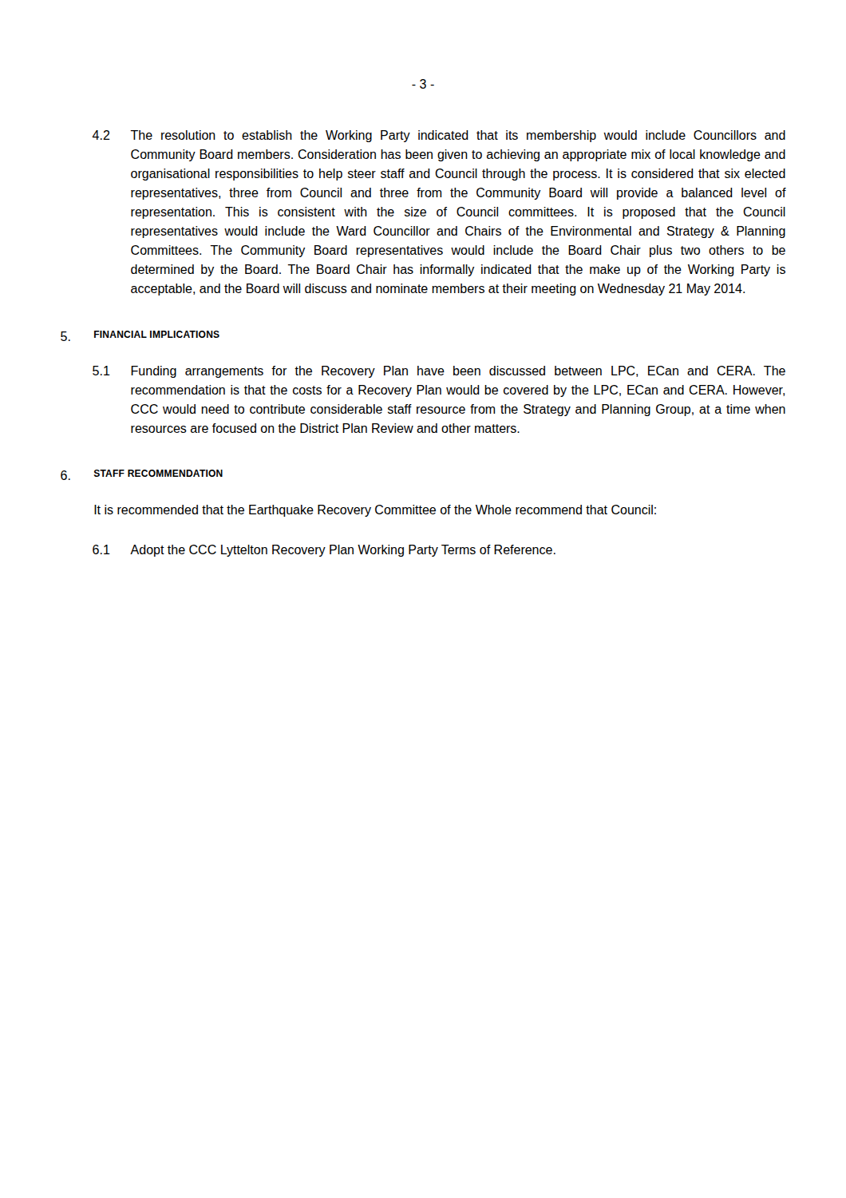- 3 -
4.2
The resolution to establish the Working Party indicated that its membership would include Councillors and Community Board members. Consideration has been given to achieving an appropriate mix of local knowledge and organisational responsibilities to help steer staff and Council through the process. It is considered that six elected representatives, three from Council and three from the Community Board will provide a balanced level of representation. This is consistent with the size of Council committees. It is proposed that the Council representatives would include the Ward Councillor and Chairs of the Environmental and Strategy & Planning Committees. The Community Board representatives would include the Board Chair plus two others to be determined by the Board. The Board Chair has informally indicated that the make up of the Working Party is acceptable, and the Board will discuss and nominate members at their meeting on Wednesday 21 May 2014.
5.
FINANCIAL IMPLICATIONS
5.1
Funding arrangements for the Recovery Plan have been discussed between LPC, ECan and CERA. The recommendation is that the costs for a Recovery Plan would be covered by the LPC, ECan and CERA. However, CCC would need to contribute considerable staff resource from the Strategy and Planning Group, at a time when resources are focused on the District Plan Review and other matters.
6.
STAFF RECOMMENDATION
It is recommended that the Earthquake Recovery Committee of the Whole recommend that Council:
6.1
Adopt the CCC Lyttelton Recovery Plan Working Party Terms of Reference.